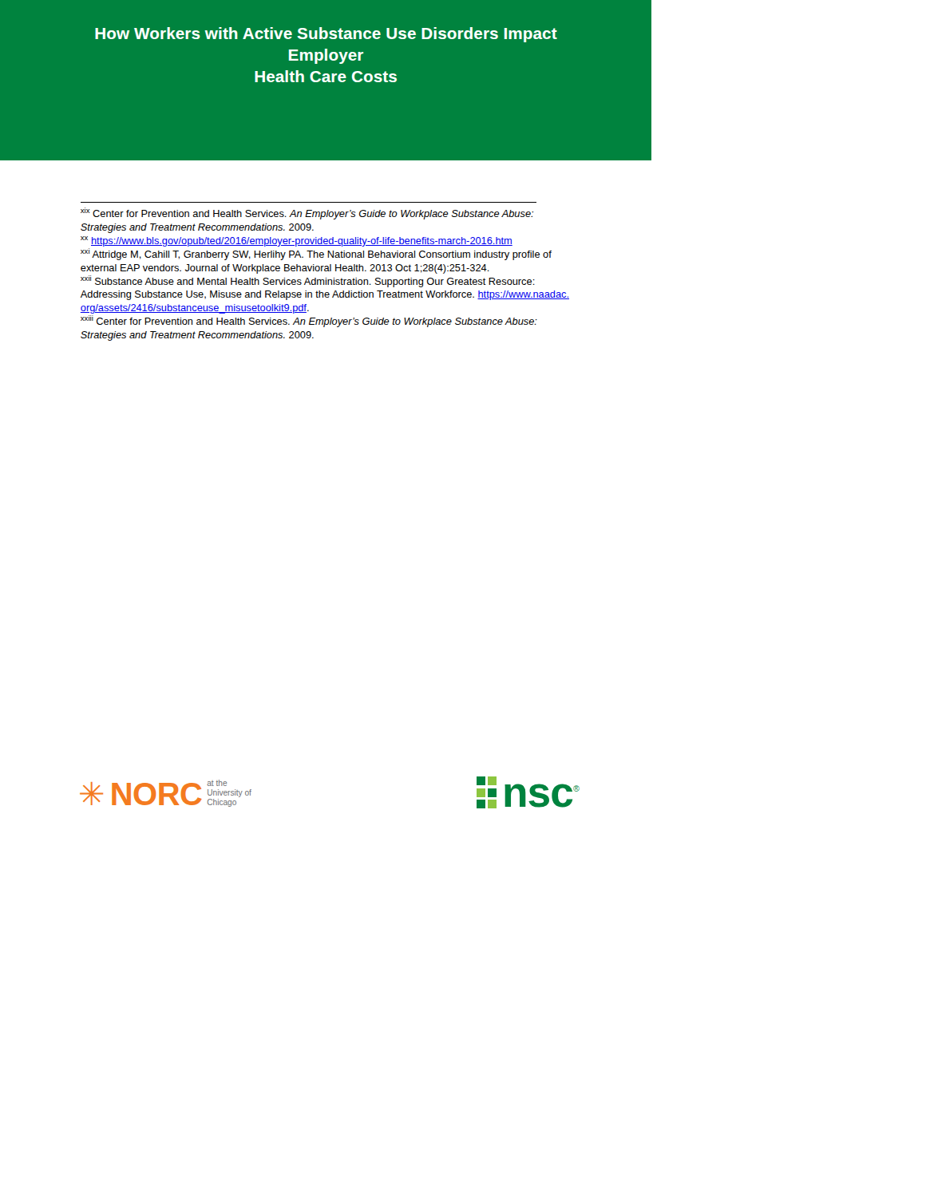How Workers with Active Substance Use Disorders Impact Employer
Health Care Costs
xix Center for Prevention and Health Services. An Employer’s Guide to Workplace Substance Abuse: Strategies and Treatment Recommendations. 2009.
xx https://www.bls.gov/opub/ted/2016/employer-provided-quality-of-life-benefits-march-2016.htm
xxi Attridge M, Cahill T, Granberry SW, Herlihy PA. The National Behavioral Consortium industry profile of external EAP vendors. Journal of Workplace Behavioral Health. 2013 Oct 1;28(4):251-324.
xxii Substance Abuse and Mental Health Services Administration. Supporting Our Greatest Resource: Addressing Substance Use, Misuse and Relapse in the Addiction Treatment Workforce. https://www.naadac.org/assets/2416/substanceuse_misusetoolkit9.pdf.
xxiii Center for Prevention and Health Services. An Employer’s Guide to Workplace Substance Abuse: Strategies and Treatment Recommendations. 2009.
✳NORC at the
University of
Chicago
nsc®